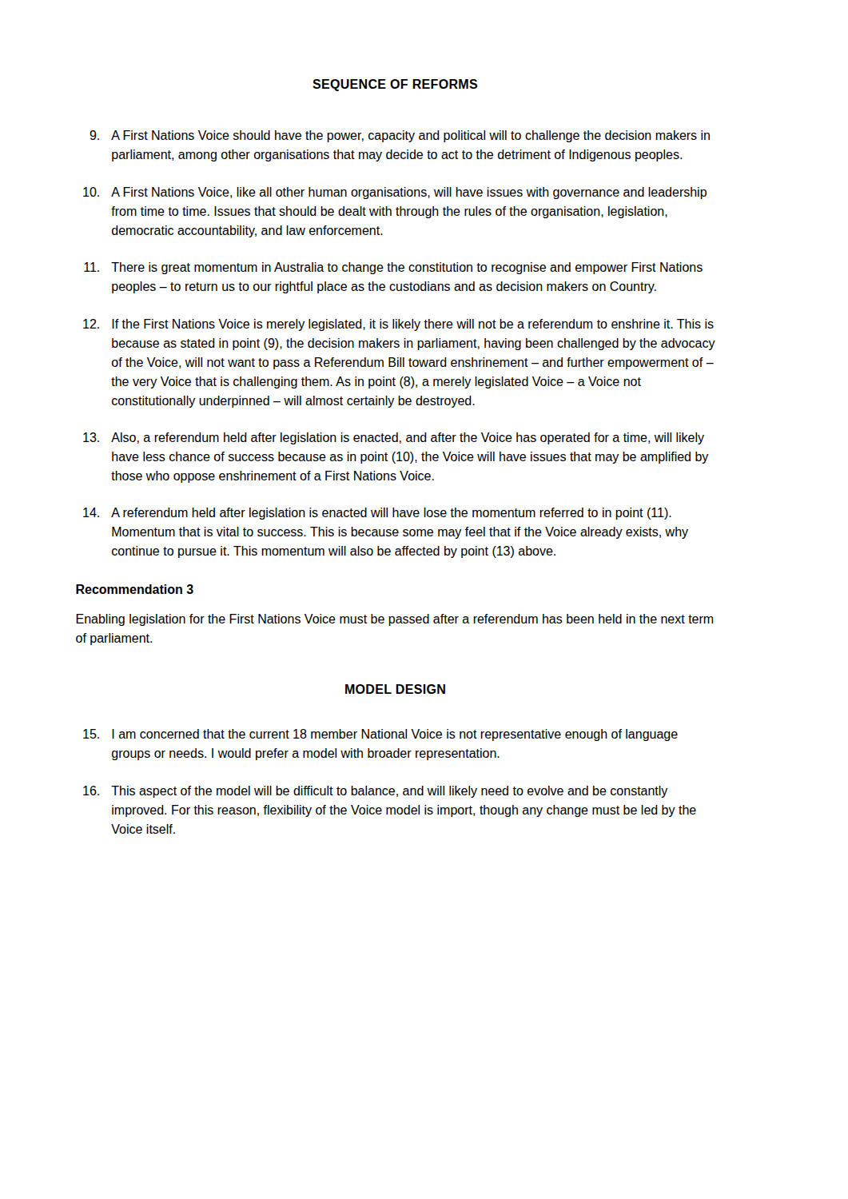SEQUENCE OF REFORMS
A First Nations Voice should have the power, capacity and political will to challenge the decision makers in parliament, among other organisations that may decide to act to the detriment of Indigenous peoples.
A First Nations Voice, like all other human organisations, will have issues with governance and leadership from time to time. Issues that should be dealt with through the rules of the organisation, legislation, democratic accountability, and law enforcement.
There is great momentum in Australia to change the constitution to recognise and empower First Nations peoples – to return us to our rightful place as the custodians and as decision makers on Country.
If the First Nations Voice is merely legislated, it is likely there will not be a referendum to enshrine it. This is because as stated in point (9), the decision makers in parliament, having been challenged by the advocacy of the Voice, will not want to pass a Referendum Bill toward enshrinement – and further empowerment of – the very Voice that is challenging them. As in point (8), a merely legislated Voice – a Voice not constitutionally underpinned – will almost certainly be destroyed.
Also, a referendum held after legislation is enacted, and after the Voice has operated for a time, will likely have less chance of success because as in point (10), the Voice will have issues that may be amplified by those who oppose enshrinement of a First Nations Voice.
A referendum held after legislation is enacted will have lose the momentum referred to in point (11). Momentum that is vital to success. This is because some may feel that if the Voice already exists, why continue to pursue it. This momentum will also be affected by point (13) above.
Recommendation 3
Enabling legislation for the First Nations Voice must be passed after a referendum has been held in the next term of parliament.
MODEL DESIGN
I am concerned that the current 18 member National Voice is not representative enough of language groups or needs. I would prefer a model with broader representation.
This aspect of the model will be difficult to balance, and will likely need to evolve and be constantly improved. For this reason, flexibility of the Voice model is import, though any change must be led by the Voice itself.